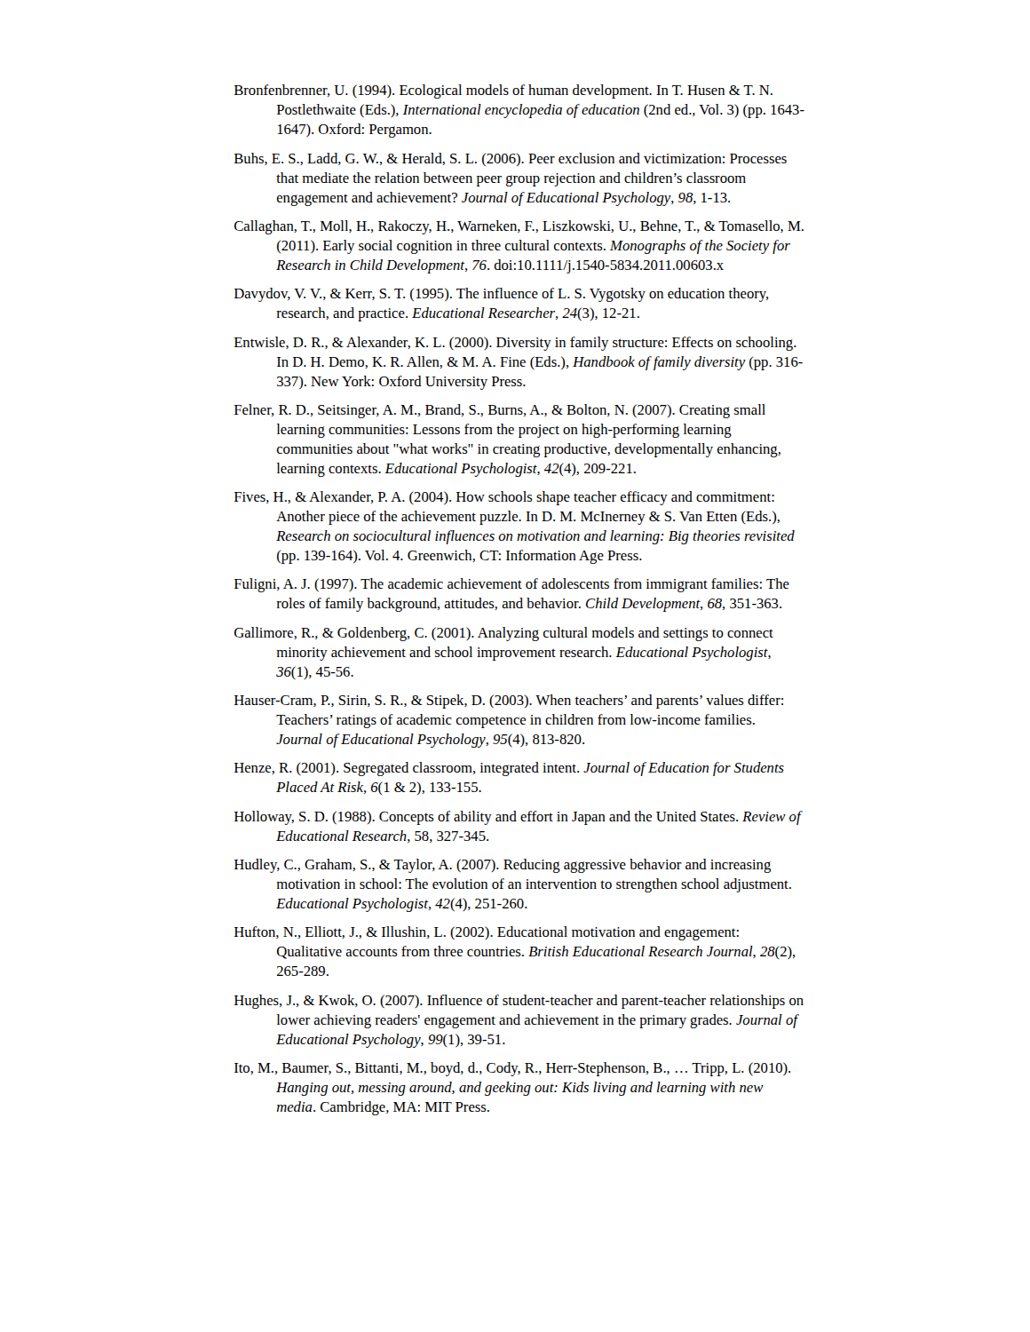Bronfenbrenner, U. (1994). Ecological models of human development. In T. Husen & T. N. Postlethwaite (Eds.), International encyclopedia of education (2nd ed., Vol. 3) (pp. 1643-1647). Oxford: Pergamon.
Buhs, E. S., Ladd, G. W., & Herald, S. L. (2006). Peer exclusion and victimization: Processes that mediate the relation between peer group rejection and children’s classroom engagement and achievement? Journal of Educational Psychology, 98, 1-13.
Callaghan, T., Moll, H., Rakoczy, H., Warneken, F., Liszkowski, U., Behne, T., & Tomasello, M. (2011). Early social cognition in three cultural contexts. Monographs of the Society for Research in Child Development, 76. doi:10.1111/j.1540-5834.2011.00603.x
Davydov, V. V., & Kerr, S. T. (1995). The influence of L. S. Vygotsky on education theory, research, and practice. Educational Researcher, 24(3), 12-21.
Entwisle, D. R., & Alexander, K. L. (2000). Diversity in family structure: Effects on schooling. In D. H. Demo, K. R. Allen, & M. A. Fine (Eds.), Handbook of family diversity (pp. 316-337). New York: Oxford University Press.
Felner, R. D., Seitsinger, A. M., Brand, S., Burns, A., & Bolton, N. (2007). Creating small learning communities: Lessons from the project on high-performing learning communities about "what works" in creating productive, developmentally enhancing, learning contexts. Educational Psychologist, 42(4), 209-221.
Fives, H., & Alexander, P. A. (2004). How schools shape teacher efficacy and commitment: Another piece of the achievement puzzle. In D. M. McInerney & S. Van Etten (Eds.), Research on sociocultural influences on motivation and learning: Big theories revisited (pp. 139-164). Vol. 4. Greenwich, CT: Information Age Press.
Fuligni, A. J. (1997). The academic achievement of adolescents from immigrant families: The roles of family background, attitudes, and behavior. Child Development, 68, 351-363.
Gallimore, R., & Goldenberg, C. (2001). Analyzing cultural models and settings to connect minority achievement and school improvement research. Educational Psychologist, 36(1), 45-56.
Hauser-Cram, P., Sirin, S. R., & Stipek, D. (2003). When teachers’ and parents’ values differ: Teachers’ ratings of academic competence in children from low-income families. Journal of Educational Psychology, 95(4), 813-820.
Henze, R. (2001). Segregated classroom, integrated intent. Journal of Education for Students Placed At Risk, 6(1 & 2), 133-155.
Holloway, S. D. (1988). Concepts of ability and effort in Japan and the United States. Review of Educational Research, 58, 327-345.
Hudley, C., Graham, S., & Taylor, A. (2007). Reducing aggressive behavior and increasing motivation in school: The evolution of an intervention to strengthen school adjustment. Educational Psychologist, 42(4), 251-260.
Hufton, N., Elliott, J., & Illushin, L. (2002). Educational motivation and engagement: Qualitative accounts from three countries. British Educational Research Journal, 28(2), 265-289.
Hughes, J., & Kwok, O. (2007). Influence of student-teacher and parent-teacher relationships on lower achieving readers' engagement and achievement in the primary grades. Journal of Educational Psychology, 99(1), 39-51.
Ito, M., Baumer, S., Bittanti, M., boyd, d., Cody, R., Herr-Stephenson, B., … Tripp, L. (2010). Hanging out, messing around, and geeking out: Kids living and learning with new media. Cambridge, MA: MIT Press.